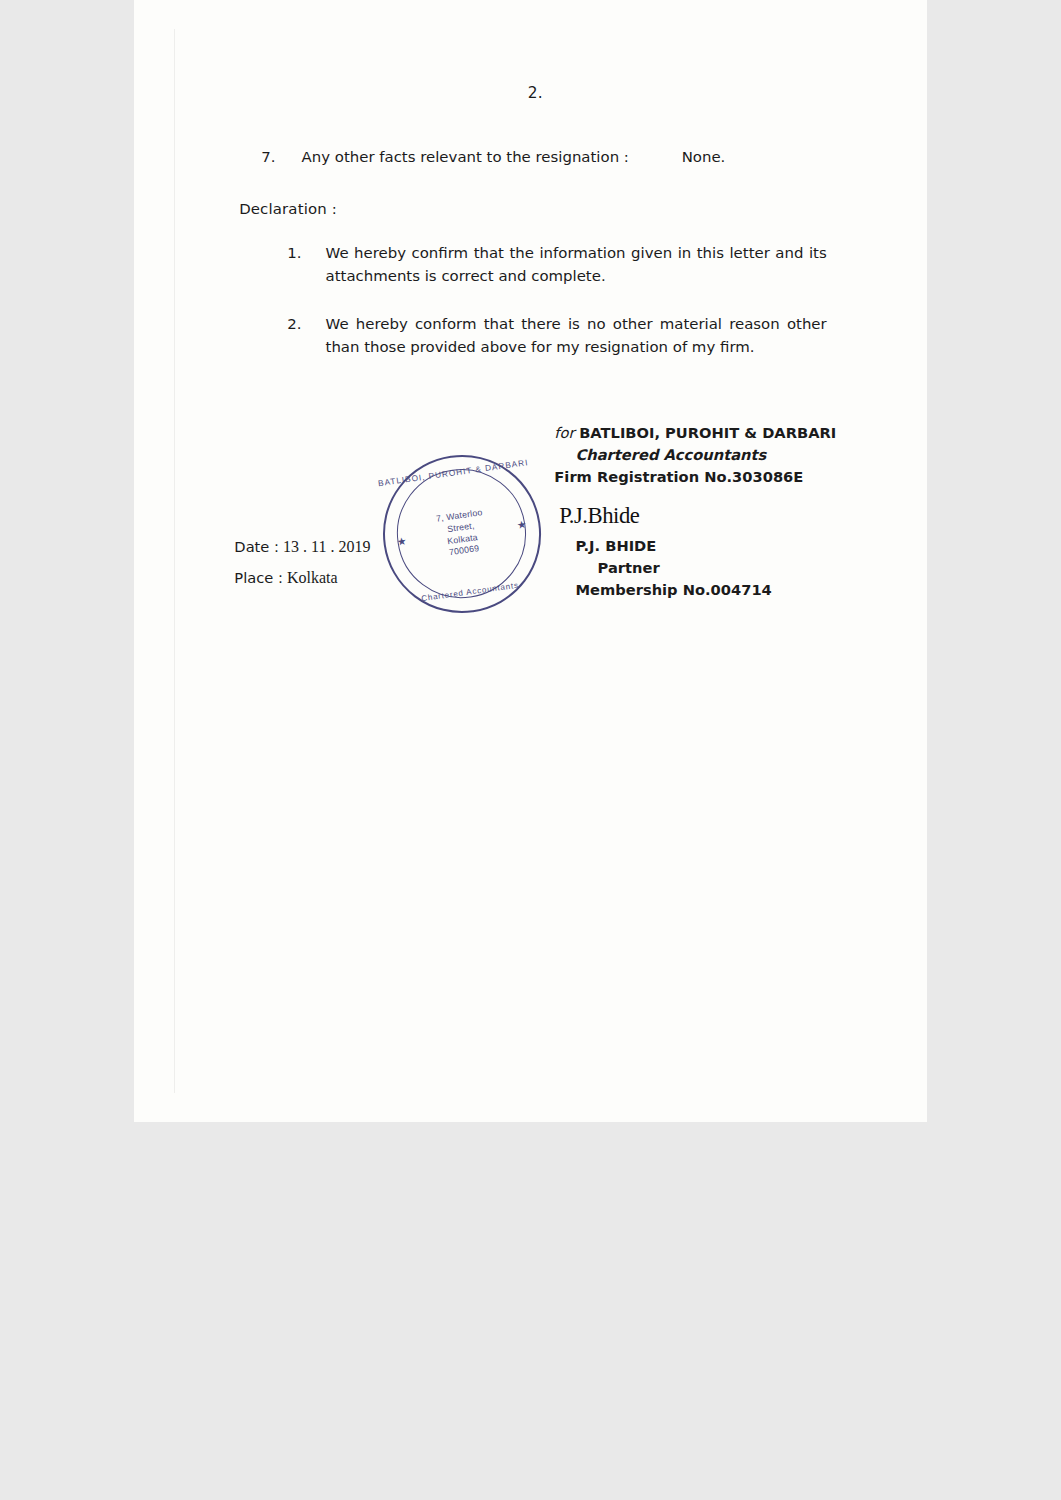2.
7. Any other facts relevant to the resignation :None.
Declaration :
1. We hereby confirm that the information given in this letter and its attachments is correct and complete.
2. We hereby conform that there is no other material reason other than those provided above for my resignation of my firm.
Date : 13 . 11 . 2019
Place : Kolkata
BATLIBOI, PUROHIT & DARBARI
★
★
7, Waterloo
Street,
Kolkata
700069
Chartered Accountants
for BATLIBOI, PUROHIT & DARBARI
Chartered Accountants
Firm Registration No.303086E
P.J.Bhide
P.J. BHIDE
Partner
Membership No.004714